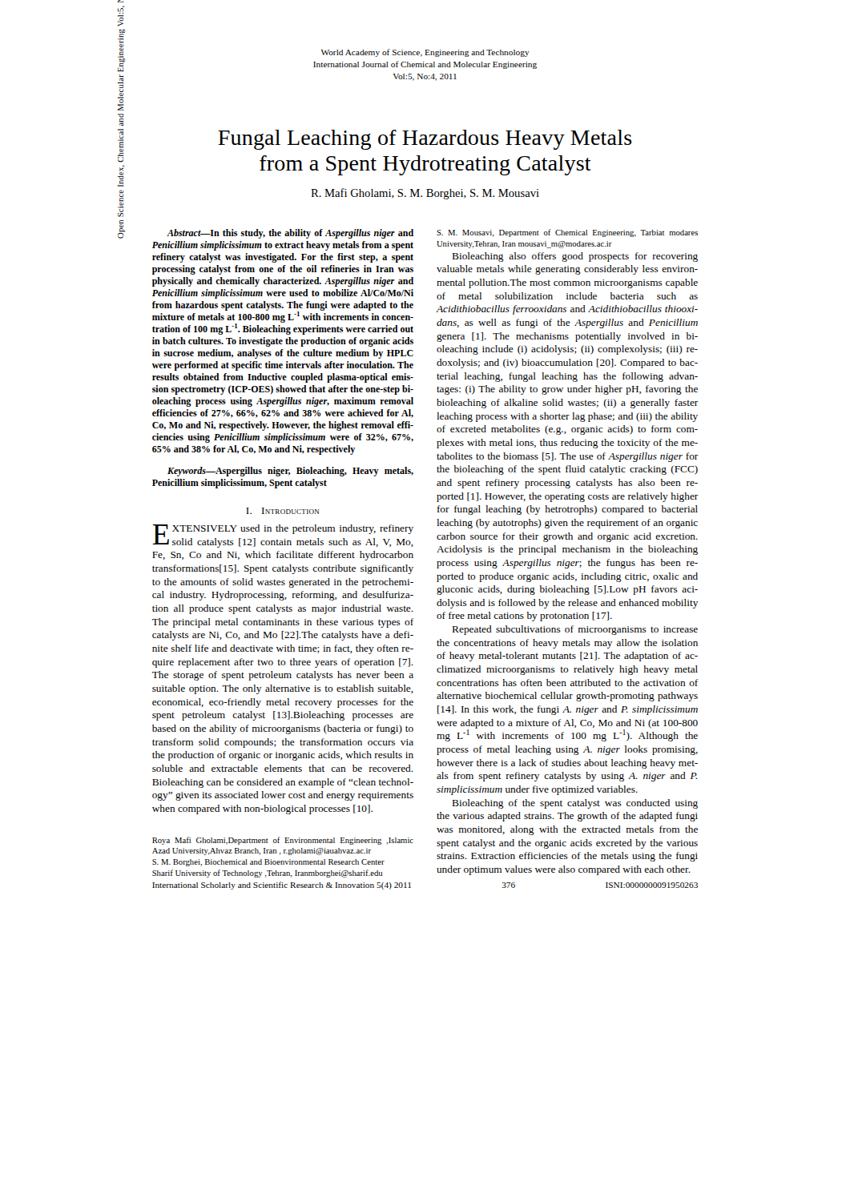Open Science Index, Chemical and Molecular Engineering Vol:5, No:4, 2011 publications.waset.org/2343/pdf
World Academy of Science, Engineering and Technology
International Journal of Chemical and Molecular Engineering
Vol:5, No:4, 2011
Fungal Leaching of Hazardous Heavy Metals
from a Spent Hydrotreating Catalyst
R. Mafi Gholami, S. M. Borghei, S. M. Mousavi
Abstract—In this study, the ability of Aspergillus niger and Penicillium simplicissimum to extract heavy metals from a spent refinery catalyst was investigated. For the first step, a spent processing catalyst from one of the oil refineries in Iran was physically and chemically characterized. Aspergillus niger and Penicillium simplicissimum were used to mobilize Al/Co/Mo/Ni from hazardous spent catalysts. The fungi were adapted to the mixture of metals at 100-800 mg L-1 with increments in concentration of 100 mg L-1. Bioleaching experiments were carried out in batch cultures. To investigate the production of organic acids in sucrose medium, analyses of the culture medium by HPLC were performed at specific time intervals after inoculation. The results obtained from Inductive coupled plasma-optical emission spectrometry (ICP-OES) showed that after the one-step bioleaching process using Aspergillus niger, maximum removal efficiencies of 27%, 66%, 62% and 38% were achieved for Al, Co, Mo and Ni, respectively. However, the highest removal efficiencies using Penicillium simplicissimum were of 32%, 67%, 65% and 38% for Al, Co, Mo and Ni, respectively
Keywords—Aspergillus niger, Bioleaching, Heavy metals, Penicillium simplicissimum, Spent catalyst
I. Introduction
EXTENSIVELY used in the petroleum industry, refinery solid catalysts [12] contain metals such as Al, V, Mo, Fe, Sn, Co and Ni, which facilitate different hydrocarbon transformations[15]. Spent catalysts contribute significantly to the amounts of solid wastes generated in the petrochemical industry. Hydroprocessing, reforming, and desulfurization all produce spent catalysts as major industrial waste. The principal metal contaminants in these various types of catalysts are Ni, Co, and Mo [22].The catalysts have a definite shelf life and deactivate with time; in fact, they often require replacement after two to three years of operation [7]. The storage of spent petroleum catalysts has never been a suitable option. The only alternative is to establish suitable, economical, eco-friendly metal recovery processes for the spent petroleum catalyst [13].Bioleaching processes are based on the ability of microorganisms (bacteria or fungi) to transform solid compounds; the transformation occurs via the production of organic or inorganic acids, which results in soluble and extractable elements that can be recovered. Bioleaching can be considered an example of “clean technology” given its associated lower cost and energy requirements when compared with non-biological processes [10].
Roya Mafi Gholami,Department of Environmental Engineering ,Islamic Azad University,Ahvaz Branch, Iran , r.gholami@iauahvaz.ac.ir
S. M. Borghei, Biochemical and Bioenvironmental Research Center
Sharif University of Technology ,Tehran, Iranmborghei@sharif.edu
S. M. Mousavi, Department of Chemical Engineering, Tarbiat modares University,Tehran, Iran mousavi_m@modares.ac.ir
Bioleaching also offers good prospects for recovering valuable metals while generating considerably less environmental pollution.The most common microorganisms capable of metal solubilization include bacteria such as Acidithiobacillus ferrooxidans and Acidithiobacillus thiooxidans, as well as fungi of the Aspergillus and Penicillium genera [1]. The mechanisms potentially involved in bioleaching include (i) acidolysis; (ii) complexolysis; (iii) redoxolysis; and (iv) bioaccumulation [20]. Compared to bacterial leaching, fungal leaching has the following advantages: (i) The ability to grow under higher pH, favoring the bioleaching of alkaline solid wastes; (ii) a generally faster leaching process with a shorter lag phase; and (iii) the ability of excreted metabolites (e.g., organic acids) to form complexes with metal ions, thus reducing the toxicity of the metabolites to the biomass [5]. The use of Aspergillus niger for the bioleaching of the spent fluid catalytic cracking (FCC) and spent refinery processing catalysts has also been reported [1]. However, the operating costs are relatively higher for fungal leaching (by hetrotrophs) compared to bacterial leaching (by autotrophs) given the requirement of an organic carbon source for their growth and organic acid excretion. Acidolysis is the principal mechanism in the bioleaching process using Aspergillus niger; the fungus has been reported to produce organic acids, including citric, oxalic and gluconic acids, during bioleaching [5].Low pH favors acidolysis and is followed by the release and enhanced mobility of free metal cations by protonation [17].
Repeated subcultivations of microorganisms to increase the concentrations of heavy metals may allow the isolation of heavy metal-tolerant mutants [21]. The adaptation of acclimatized microorganisms to relatively high heavy metal concentrations has often been attributed to the activation of alternative biochemical cellular growth-promoting pathways [14]. In this work, the fungi A. niger and P. simplicissimum were adapted to a mixture of Al, Co, Mo and Ni (at 100-800 mg L-1 with increments of 100 mg L-1). Although the process of metal leaching using A. niger looks promising, however there is a lack of studies about leaching heavy metals from spent refinery catalysts by using A. niger and P. simplicissimum under five optimized variables.
Bioleaching of the spent catalyst was conducted using the various adapted strains. The growth of the adapted fungi was monitored, along with the extracted metals from the spent catalyst and the organic acids excreted by the various strains. Extraction efficiencies of the metals using the fungi under optimum values were also compared with each other.
International Scholarly and Scientific Research & Innovation 5(4) 2011
376
ISNI:0000000091950263